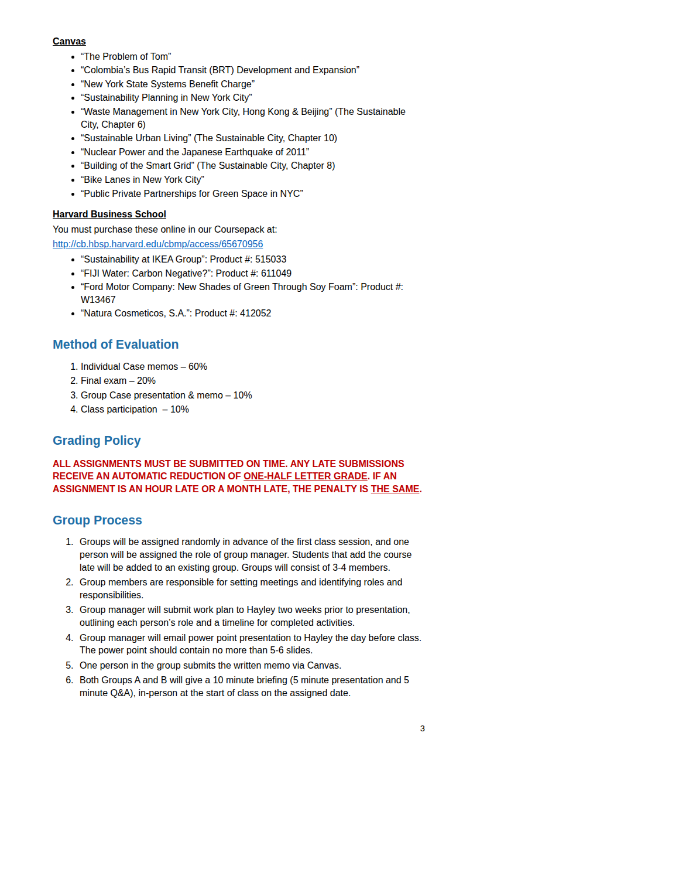Canvas
“The Problem of Tom”
“Colombia’s Bus Rapid Transit (BRT) Development and Expansion”
“New York State Systems Benefit Charge”
“Sustainability Planning in New York City”
“Waste Management in New York City, Hong Kong & Beijing” (The Sustainable City, Chapter 6)
“Sustainable Urban Living” (The Sustainable City, Chapter 10)
“Nuclear Power and the Japanese Earthquake of 2011”
“Building of the Smart Grid” (The Sustainable City, Chapter 8)
“Bike Lanes in New York City”
“Public Private Partnerships for Green Space in NYC”
Harvard Business School
You must purchase these online in our Coursepack at:
http://cb.hbsp.harvard.edu/cbmp/access/65670956
“Sustainability at IKEA Group”: Product #: 515033
“FIJI Water: Carbon Negative?”: Product #: 611049
“Ford Motor Company: New Shades of Green Through Soy Foam”: Product #: W13467
“Natura Cosmeticos, S.A.”: Product #: 412052
Method of Evaluation
Individual Case memos – 60%
Final exam – 20%
Group Case presentation & memo – 10%
Class participation – 10%
Grading Policy
ALL ASSIGNMENTS MUST BE SUBMITTED ON TIME. ANY LATE SUBMISSIONS RECEIVE AN AUTOMATIC REDUCTION OF ONE-HALF LETTER GRADE. IF AN ASSIGNMENT IS AN HOUR LATE OR A MONTH LATE, THE PENALTY IS THE SAME.
Group Process
Groups will be assigned randomly in advance of the first class session, and one person will be assigned the role of group manager. Students that add the course late will be added to an existing group. Groups will consist of 3-4 members.
Group members are responsible for setting meetings and identifying roles and responsibilities.
Group manager will submit work plan to Hayley two weeks prior to presentation, outlining each person’s role and a timeline for completed activities.
Group manager will email power point presentation to Hayley the day before class. The power point should contain no more than 5-6 slides.
One person in the group submits the written memo via Canvas.
Both Groups A and B will give a 10 minute briefing (5 minute presentation and 5 minute Q&A), in-person at the start of class on the assigned date.
3